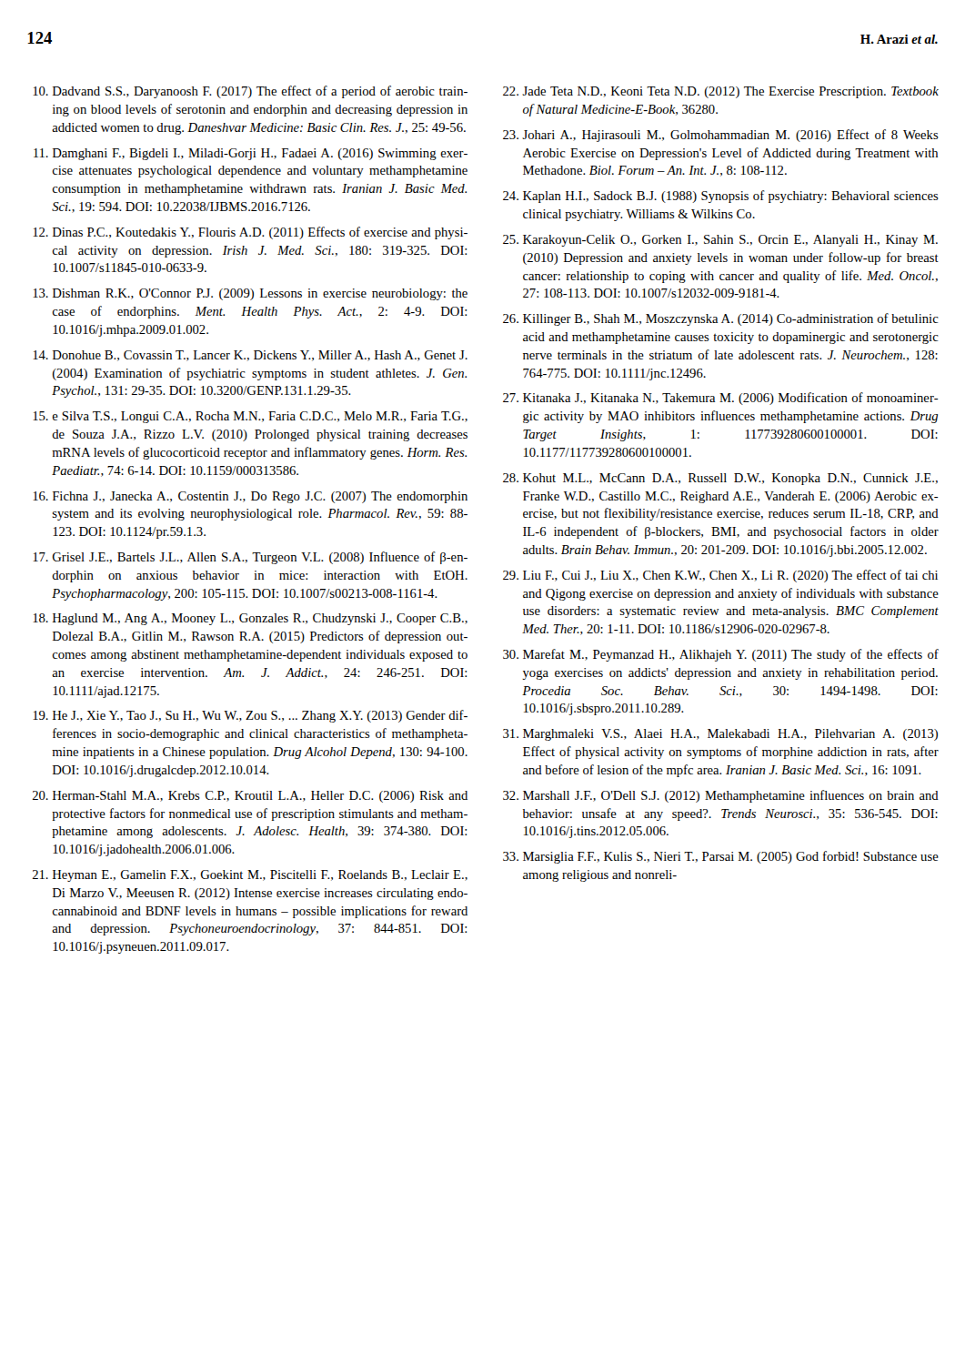124 H. Arazi et al.
Dadvand S.S., Daryanoosh F. (2017) The effect of a period of aerobic training on blood levels of serotonin and endorphin and decreasing depression in addicted women to drug. Daneshvar Medicine: Basic Clin. Res. J., 25: 49-56.
Damghani F., Bigdeli I., Miladi-Gorji H., Fadaei A. (2016) Swimming exercise attenuates psychological dependence and voluntary methamphetamine consumption in methamphetamine withdrawn rats. Iranian J. Basic Med. Sci., 19: 594. DOI: 10.22038/IJBMS.2016.7126.
Dinas P.C., Koutedakis Y., Flouris A.D. (2011) Effects of exercise and physical activity on depression. Irish J. Med. Sci., 180: 319-325. DOI: 10.1007/s11845-010-0633-9.
Dishman R.K., O'Connor P.J. (2009) Lessons in exercise neurobiology: the case of endorphins. Ment. Health Phys. Act., 2: 4-9. DOI: 10.1016/j.mhpa.2009.01.002.
Donohue B., Covassin T., Lancer K., Dickens Y., Miller A., Hash A., Genet J. (2004) Examination of psychiatric symptoms in student athletes. J. Gen. Psychol., 131: 29-35. DOI: 10.3200/GENP.131.1.29-35.
e Silva T.S., Longui C.A., Rocha M.N., Faria C.D.C., Melo M.R., Faria T.G., de Souza J.A., Rizzo L.V. (2010) Prolonged physical training decreases mRNA levels of glucocorticoid receptor and inflammatory genes. Horm. Res. Paediatr., 74: 6-14. DOI: 10.1159/000313586.
Fichna J., Janecka A., Costentin J., Do Rego J.C. (2007) The endomorphin system and its evolving neurophysiological role. Pharmacol. Rev., 59: 88-123. DOI: 10.1124/pr.59.1.3.
Grisel J.E., Bartels J.L., Allen S.A., Turgeon V.L. (2008) Influence of β-endorphin on anxious behavior in mice: interaction with EtOH. Psychopharmacology, 200: 105-115. DOI: 10.1007/s00213-008-1161-4.
Haglund M., Ang A., Mooney L., Gonzales R., Chudzynski J., Cooper C.B., Dolezal B.A., Gitlin M., Rawson R.A. (2015) Predictors of depression outcomes among abstinent methamphetamine-dependent individuals exposed to an exercise intervention. Am. J. Addict., 24: 246-251. DOI: 10.1111/ajad.12175.
He J., Xie Y., Tao J., Su H., Wu W., Zou S., ... Zhang X.Y. (2013) Gender differences in socio-demographic and clinical characteristics of methamphetamine inpatients in a Chinese population. Drug Alcohol Depend, 130: 94-100. DOI: 10.1016/j.drugalcdep.2012.10.014.
Herman-Stahl M.A., Krebs C.P., Kroutil L.A., Heller D.C. (2006) Risk and protective factors for nonmedical use of prescription stimulants and methamphetamine among adolescents. J. Adolesc. Health, 39: 374-380. DOI: 10.1016/j.jadohealth.2006.01.006.
Heyman E., Gamelin F.X., Goekint M., Piscitelli F., Roelands B., Leclair E., Di Marzo V., Meeusen R. (2012) Intense exercise increases circulating endocannabinoid and BDNF levels in humans – possible implications for reward and depression. Psychoneuroendocrinology, 37: 844-851. DOI: 10.1016/j.psyneuen.2011.09.017.
Jade Teta N.D., Keoni Teta N.D. (2012) The Exercise Prescription. Textbook of Natural Medicine-E-Book, 36280.
Johari A., Hajirasouli M., Golmohammadian M. (2016) Effect of 8 Weeks Aerobic Exercise on Depression's Level of Addicted during Treatment with Methadone. Biol. Forum – An. Int. J., 8: 108-112.
Kaplan H.I., Sadock B.J. (1988) Synopsis of psychiatry: Behavioral sciences clinical psychiatry. Williams & Wilkins Co.
Karakoyun-Celik O., Gorken I., Sahin S., Orcin E., Alanyali H., Kinay M. (2010) Depression and anxiety levels in woman under follow-up for breast cancer: relationship to coping with cancer and quality of life. Med. Oncol., 27: 108-113. DOI: 10.1007/s12032-009-9181-4.
Killinger B., Shah M., Moszczynska A. (2014) Co-administration of betulinic acid and methamphetamine causes toxicity to dopaminergic and serotonergic nerve terminals in the striatum of late adolescent rats. J. Neurochem., 128: 764-775. DOI: 10.1111/jnc.12496.
Kitanaka J., Kitanaka N., Takemura M. (2006) Modification of monoaminergic activity by MAO inhibitors influences methamphetamine actions. Drug Target Insights, 1: 117739280600100001. DOI: 10.1177/117739280600100001.
Kohut M.L., McCann D.A., Russell D.W., Konopka D.N., Cunnick J.E., Franke W.D., Castillo M.C., Reighard A.E., Vanderah E. (2006) Aerobic exercise, but not flexibility/resistance exercise, reduces serum IL-18, CRP, and IL-6 independent of β-blockers, BMI, and psychosocial factors in older adults. Brain Behav. Immun., 20: 201-209. DOI: 10.1016/j.bbi.2005.12.002.
Liu F., Cui J., Liu X., Chen K.W., Chen X., Li R. (2020) The effect of tai chi and Qigong exercise on depression and anxiety of individuals with substance use disorders: a systematic review and meta-analysis. BMC Complement Med. Ther., 20: 1-11. DOI: 10.1186/s12906-020-02967-8.
Marefat M., Peymanzad H., Alikhajeh Y. (2011) The study of the effects of yoga exercises on addicts' depression and anxiety in rehabilitation period. Procedia Soc. Behav. Sci., 30: 1494-1498. DOI: 10.1016/j.sbspro.2011.10.289.
Marghmaleki V.S., Alaei H.A., Malekabadi H.A., Pilehvarian A. (2013) Effect of physical activity on symptoms of morphine addiction in rats, after and before of lesion of the mpfc area. Iranian J. Basic Med. Sci., 16: 1091.
Marshall J.F., O'Dell S.J. (2012) Methamphetamine influences on brain and behavior: unsafe at any speed?. Trends Neurosci., 35: 536-545. DOI: 10.1016/j.tins.2012.05.006.
Marsiglia F.F., Kulis S., Nieri T., Parsai M. (2005) God forbid! Substance use among religious and nonreli-